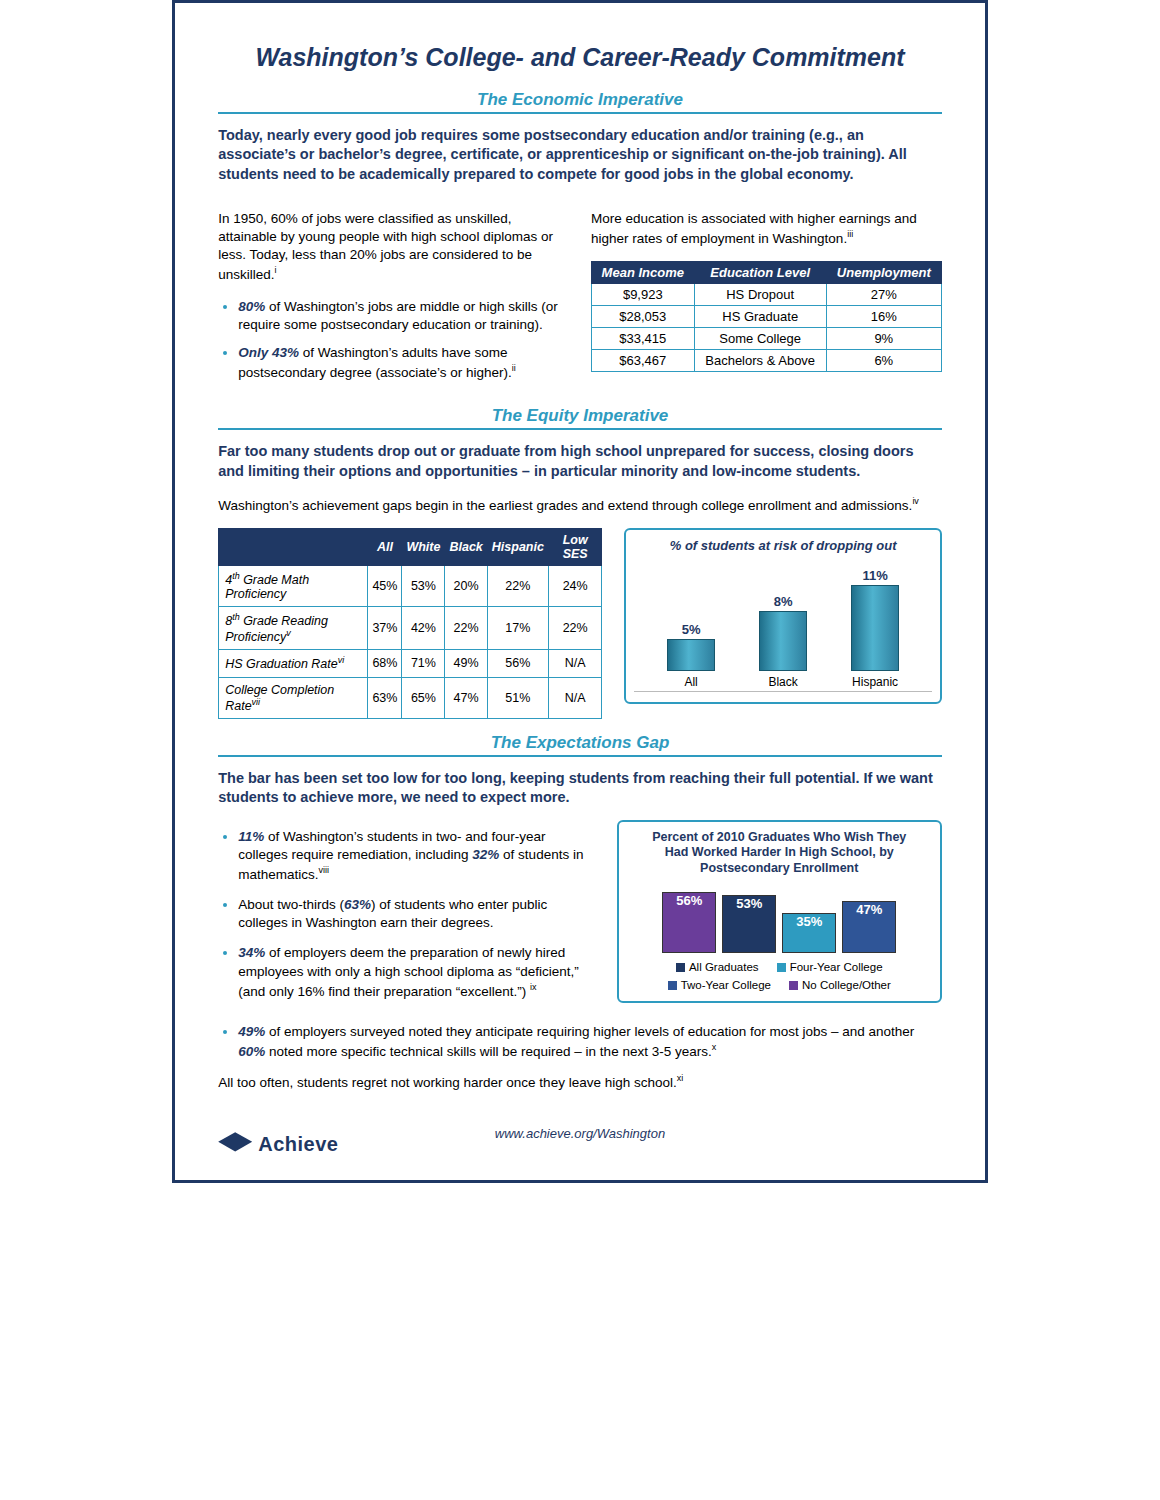Washington’s College- and Career-Ready Commitment
The Economic Imperative
Today, nearly every good job requires some postsecondary education and/or training (e.g., an associate’s or bachelor’s degree, certificate, or apprenticeship or significant on-the-job training). All students need to be academically prepared to compete for good jobs in the global economy.
In 1950, 60% of jobs were classified as unskilled, attainable by young people with high school diplomas or less. Today, less than 20% jobs are considered to be unskilled.i
80% of Washington’s jobs are middle or high skills (or require some postsecondary education or training).
Only 43% of Washington’s adults have some postsecondary degree (associate’s or higher).ii
More education is associated with higher earnings and higher rates of employment in Washington.iii
| Mean Income | Education Level | Unemployment |
| --- | --- | --- |
| $9,923 | HS Dropout | 27% |
| $28,053 | HS Graduate | 16% |
| $33,415 | Some College | 9% |
| $63,467 | Bachelors & Above | 6% |
The Equity Imperative
Far too many students drop out or graduate from high school unprepared for success, closing doors and limiting their options and opportunities – in particular minority and low-income students.
Washington’s achievement gaps begin in the earliest grades and extend through college enrollment and admissions.iv
| | All | White | Black | Hispanic | Low SES |
| --- | --- | --- | --- | --- | --- |
| 4 th Grade Math Proficiency | 45% | 53% | 20% | 22% | 24% |
| 8 th Grade Reading Proficiency v | 37% | 42% | 22% | 17% | 22% |
| HS Graduation Rate vi | 68% | 71% | 49% | 56% | N/A |
| College Completion Rate vii | 63% | 65% | 47% | 51% | N/A |
% of students at risk of dropping out
5%
All
8%
Black
11%
Hispanic
The Expectations Gap
The bar has been set too low for too long, keeping students from reaching their full potential. If we want students to achieve more, we need to expect more.
11% of Washington’s students in two- and four-year colleges require remediation, including 32% of students in mathematics.viii
About two-thirds (63%) of students who enter public colleges in Washington earn their degrees.
34% of employers deem the preparation of newly hired employees with only a high school diploma as “deficient,” (and only 16% find their preparation “excellent.”) ix
Percent of 2010 Graduates Who Wish They
Had Worked Harder In High School, by
Postsecondary Enrollment
56%
53%
35%
47%
All Graduates
Four-Year College
Two-Year College
No College/Other
49% of employers surveyed noted they anticipate requiring higher levels of education for most jobs – and another 60% noted more specific technical skills will be required – in the next 3-5 years.x
All too often, students regret not working harder once they leave high school.xi
Achieve
www.achieve.org/Washington